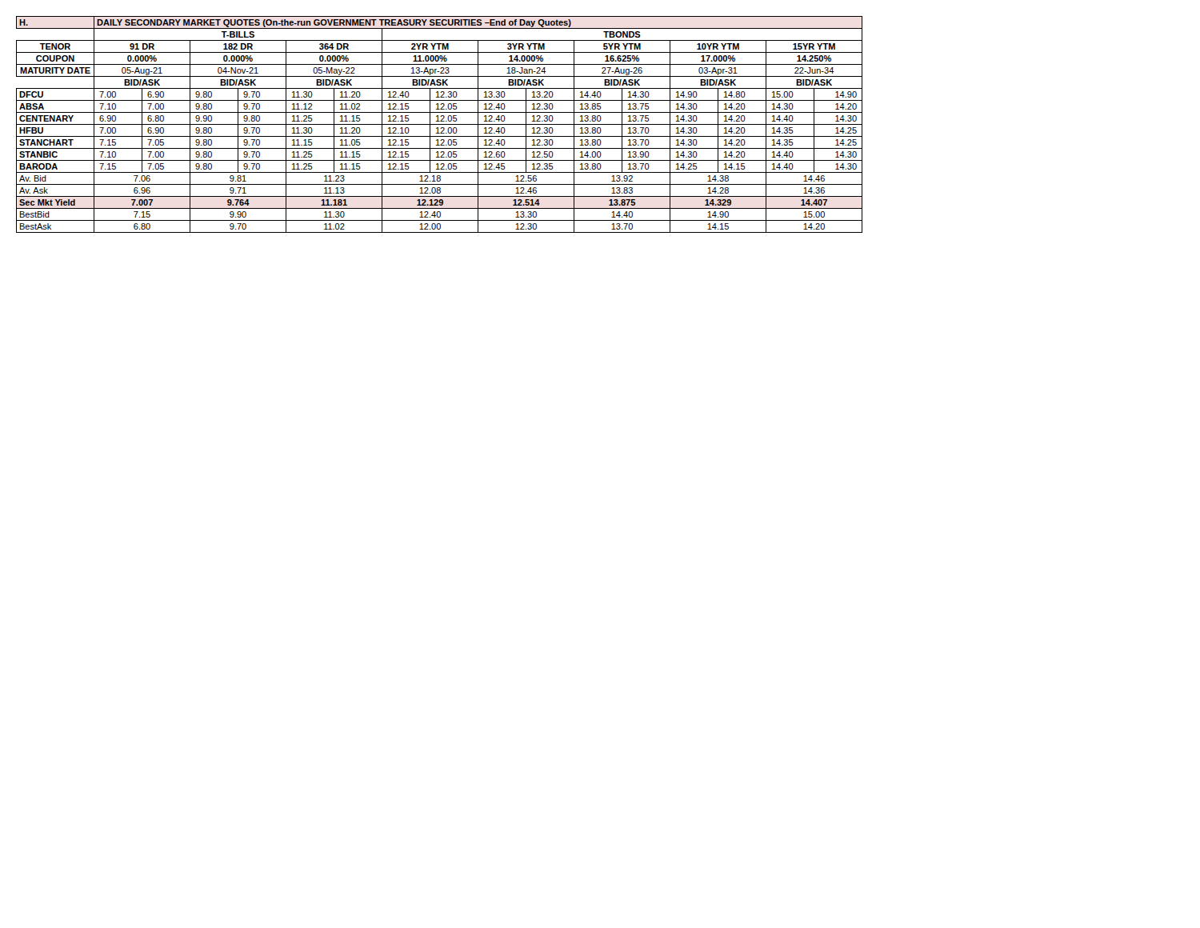| H. | DAILY SECONDARY MARKET QUOTES (On-the-run GOVERNMENT TREASURY SECURITIES –End of Day Quotes) |
| | T-BILLS | TBONDS |
| TENOR | 91 DR | 182 DR | 364 DR | 2YR YTM | 3YR YTM | 5YR YTM | 10YR YTM | 15YR YTM |
| COUPON | 0.000% | 0.000% | 0.000% | 11.000% | 14.000% | 16.625% | 17.000% | 14.250% |
| MATURITY DATE | 05-Aug-21 | 04-Nov-21 | 05-May-22 | 13-Apr-23 | 18-Jan-24 | 27-Aug-26 | 03-Apr-31 | 22-Jun-34 |
| | BID/ASK | BID/ASK | BID/ASK | BID/ASK | BID/ASK | BID/ASK | BID/ASK | BID/ASK |
| DFCU | 7.00 | 6.90 | 9.80 | 9.70 | 11.30 | 11.20 | 12.40 | 12.30 | 13.30 | 13.20 | 14.40 | 14.30 | 14.90 | 14.80 | 15.00 | 14.90 |
| ABSA | 7.10 | 7.00 | 9.80 | 9.70 | 11.12 | 11.02 | 12.15 | 12.05 | 12.40 | 12.30 | 13.85 | 13.75 | 14.30 | 14.20 | 14.30 | 14.20 |
| CENTENARY | 6.90 | 6.80 | 9.90 | 9.80 | 11.25 | 11.15 | 12.15 | 12.05 | 12.40 | 12.30 | 13.80 | 13.75 | 14.30 | 14.20 | 14.40 | 14.30 |
| HFBU | 7.00 | 6.90 | 9.80 | 9.70 | 11.30 | 11.20 | 12.10 | 12.00 | 12.40 | 12.30 | 13.80 | 13.70 | 14.30 | 14.20 | 14.35 | 14.25 |
| STANCHART | 7.15 | 7.05 | 9.80 | 9.70 | 11.15 | 11.05 | 12.15 | 12.05 | 12.40 | 12.30 | 13.80 | 13.70 | 14.30 | 14.20 | 14.35 | 14.25 |
| STANBIC | 7.10 | 7.00 | 9.80 | 9.70 | 11.25 | 11.15 | 12.15 | 12.05 | 12.60 | 12.50 | 14.00 | 13.90 | 14.30 | 14.20 | 14.40 | 14.30 |
| BARODA | 7.15 | 7.05 | 9.80 | 9.70 | 11.25 | 11.15 | 12.15 | 12.05 | 12.45 | 12.35 | 13.80 | 13.70 | 14.25 | 14.15 | 14.40 | 14.30 |
| Av. Bid | 7.06 | 9.81 | 11.23 | 12.18 | 12.56 | 13.92 | 14.38 | 14.46 |
| Av. Ask | 6.96 | 9.71 | 11.13 | 12.08 | 12.46 | 13.83 | 14.28 | 14.36 |
| Sec Mkt Yield | 7.007 | 9.764 | 11.181 | 12.129 | 12.514 | 13.875 | 14.329 | 14.407 |
| BestBid | 7.15 | 9.90 | 11.30 | 12.40 | 13.30 | 14.40 | 14.90 | 15.00 |
| BestAsk | 6.80 | 9.70 | 11.02 | 12.00 | 12.30 | 13.70 | 14.15 | 14.20 |